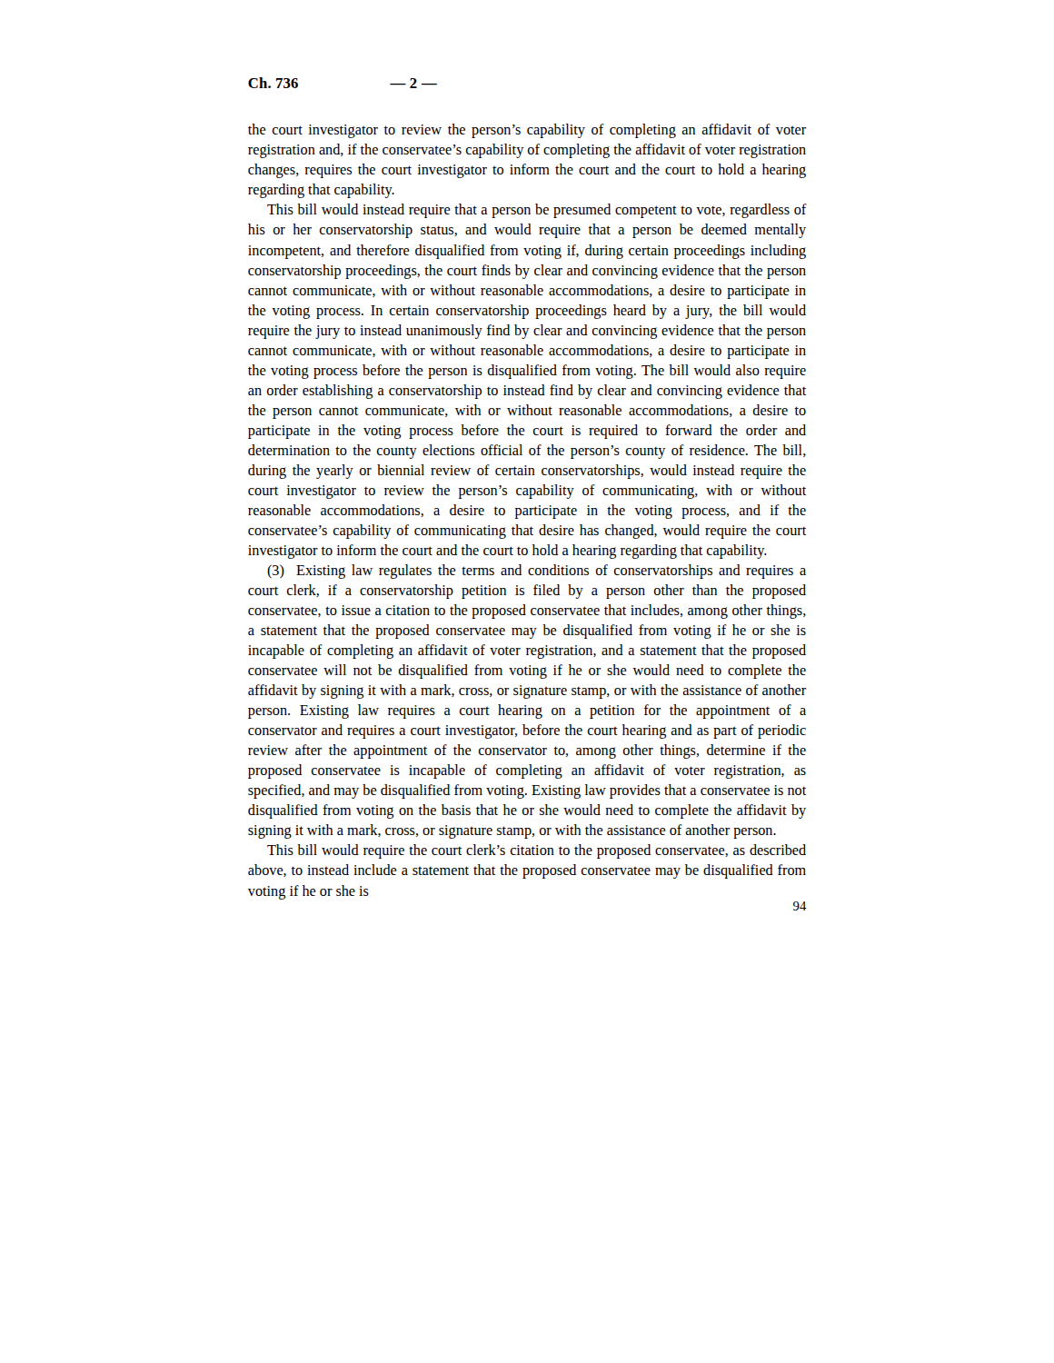Ch. 736 — 2 —
the court investigator to review the person’s capability of completing an affidavit of voter registration and, if the conservatee’s capability of completing the affidavit of voter registration changes, requires the court investigator to inform the court and the court to hold a hearing regarding that capability.
This bill would instead require that a person be presumed competent to vote, regardless of his or her conservatorship status, and would require that a person be deemed mentally incompetent, and therefore disqualified from voting if, during certain proceedings including conservatorship proceedings, the court finds by clear and convincing evidence that the person cannot communicate, with or without reasonable accommodations, a desire to participate in the voting process. In certain conservatorship proceedings heard by a jury, the bill would require the jury to instead unanimously find by clear and convincing evidence that the person cannot communicate, with or without reasonable accommodations, a desire to participate in the voting process before the person is disqualified from voting. The bill would also require an order establishing a conservatorship to instead find by clear and convincing evidence that the person cannot communicate, with or without reasonable accommodations, a desire to participate in the voting process before the court is required to forward the order and determination to the county elections official of the person’s county of residence. The bill, during the yearly or biennial review of certain conservatorships, would instead require the court investigator to review the person’s capability of communicating, with or without reasonable accommodations, a desire to participate in the voting process, and if the conservatee’s capability of communicating that desire has changed, would require the court investigator to inform the court and the court to hold a hearing regarding that capability.
(3) Existing law regulates the terms and conditions of conservatorships and requires a court clerk, if a conservatorship petition is filed by a person other than the proposed conservatee, to issue a citation to the proposed conservatee that includes, among other things, a statement that the proposed conservatee may be disqualified from voting if he or she is incapable of completing an affidavit of voter registration, and a statement that the proposed conservatee will not be disqualified from voting if he or she would need to complete the affidavit by signing it with a mark, cross, or signature stamp, or with the assistance of another person. Existing law requires a court hearing on a petition for the appointment of a conservator and requires a court investigator, before the court hearing and as part of periodic review after the appointment of the conservator to, among other things, determine if the proposed conservatee is incapable of completing an affidavit of voter registration, as specified, and may be disqualified from voting. Existing law provides that a conservatee is not disqualified from voting on the basis that he or she would need to complete the affidavit by signing it with a mark, cross, or signature stamp, or with the assistance of another person.
This bill would require the court clerk’s citation to the proposed conservatee, as described above, to instead include a statement that the proposed conservatee may be disqualified from voting if he or she is
94